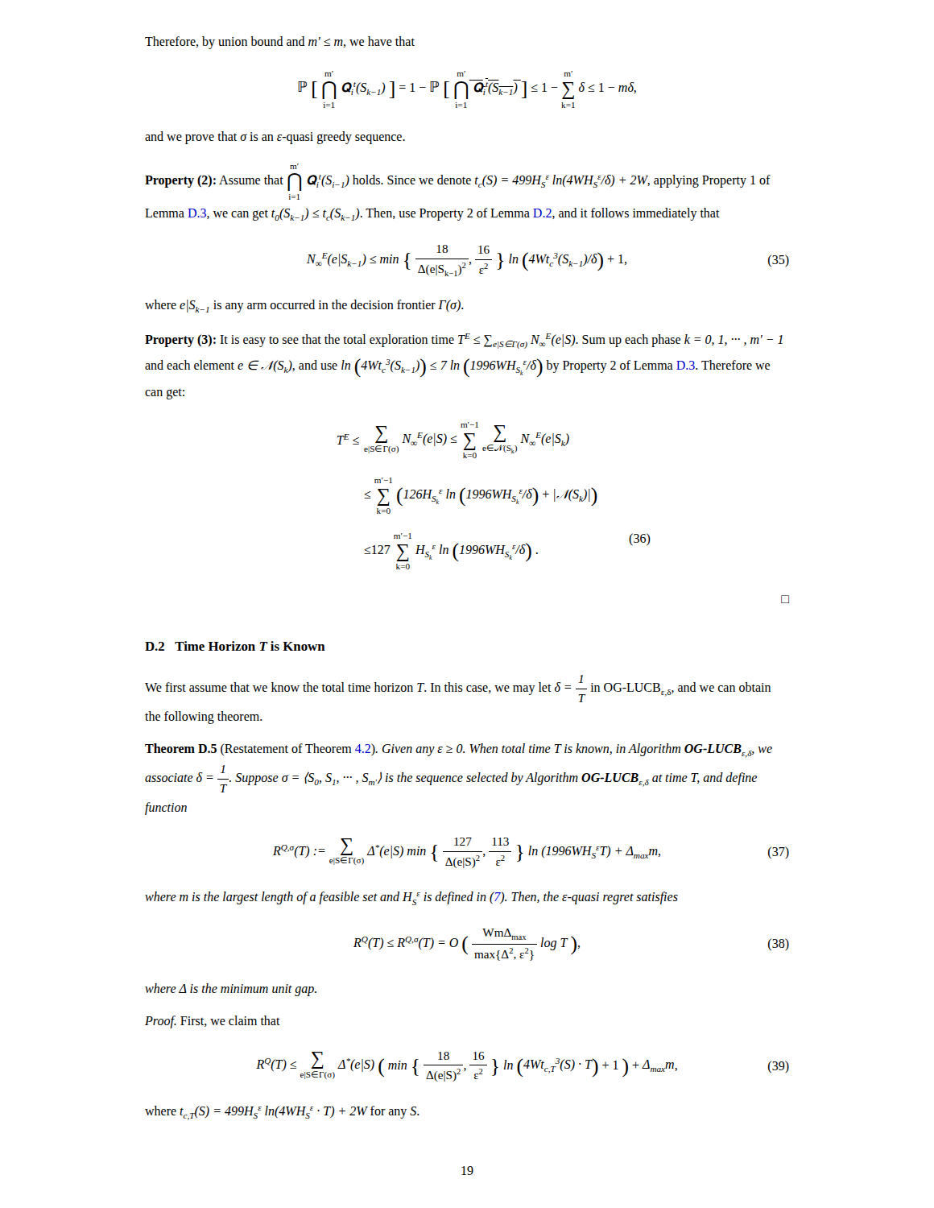Therefore, by union bound and m′ ≤ m, we have that
ℙ [ m′⋂i=1 𝐐it(Sk−1) ] = 1 − ℙ [ m′⋂i=1 𝐐it(Sk−1) ] ≤ 1 − m′∑k=1 δ ≤ 1 − mδ,
and we prove that σ is an ε-quasi greedy sequence.
Property (2): Assume that m′⋂i=1 𝐐it(Si−1) holds. Since we denote tc(S) = 499HSε ln(4WHSε/δ) + 2W, applying Property 1 of Lemma D.3, we can get t0(Sk−1) ≤ tc(Sk−1). Then, use Property 2 of Lemma D.2, and it follows immediately that
N∞E(e|Sk−1) ≤ min { 18 Δ(e|Sk−1)2, 16 ε2 } ln (4Wtc3(Sk−1)/δ) + 1, (35)
where e|Sk−1 is any arm occurred in the decision frontier Γ(σ).
Property (3): It is easy to see that the total exploration time TE ≤ ∑e|S∈Γ(σ) N∞E(e|S). Sum up each phase k = 0, 1, ··· , m′ − 1 and each element e ∈ 𝒩(Sk), and use ln (4Wtc3(Sk−1)) ≤ 7 ln (1996WHSkε/δ) by Property 2 of Lemma D.3. Therefore we can get:
| T E ≤ | ∑ e/S∈Γ(σ) N ∞ E (e/S) ≤ m′−1 ∑ k=0 ∑ e∈𝒩(S k ) N ∞ E (e/S k ) |
| | ≤ m′−1 ∑ k=0 ( 126H S k ε ln ( 1996WH S k ε /δ ) + /𝒩(S k )/ ) |
| | ≤127 m′−1 ∑ k=0 H S k ε ln ( 1996WH S k ε /δ ) . (36) |
□
D.2 Time Horizon T is Known
We first assume that we know the total time horizon T. In this case, we may let δ = 1 T in OG-LUCBε,δ, and we can obtain the following theorem.
Theorem D.5 (Restatement of Theorem 4.2). Given any ε ≥ 0. When total time T is known, in Algorithm OG-LUCBε,δ, we associate δ = 1 T. Suppose σ = ⟨S0, S1, ··· , Sm′⟩ is the sequence selected by Algorithm OG-LUCBε,δ at time T, and define function
RQ,σ(T) := ∑e|S∈Γ(σ) Δ*(e|S) min { 127 Δ(e|S)2, 113 ε2 } ln (1996WHSεT) + Δmaxm, (37)
where m is the largest length of a feasible set and HSε is defined in (7). Then, the ε-quasi regret satisfies
RQ(T) ≤ RQ,σ(T) = O ( WmΔmax max{Δ2, ε2} log T ), (38)
where Δ is the minimum unit gap.
Proof. First, we claim that
RQ(T) ≤ ∑e|S∈Γ(σ) Δ*(e|S) ( min { 18 Δ(e|S)2, 16 ε2 } ln (4Wtc,T3(S) · T) + 1 ) + Δmaxm, (39)
where tc,T(S) = 499HSε ln(4WHSε · T) + 2W for any S.
19